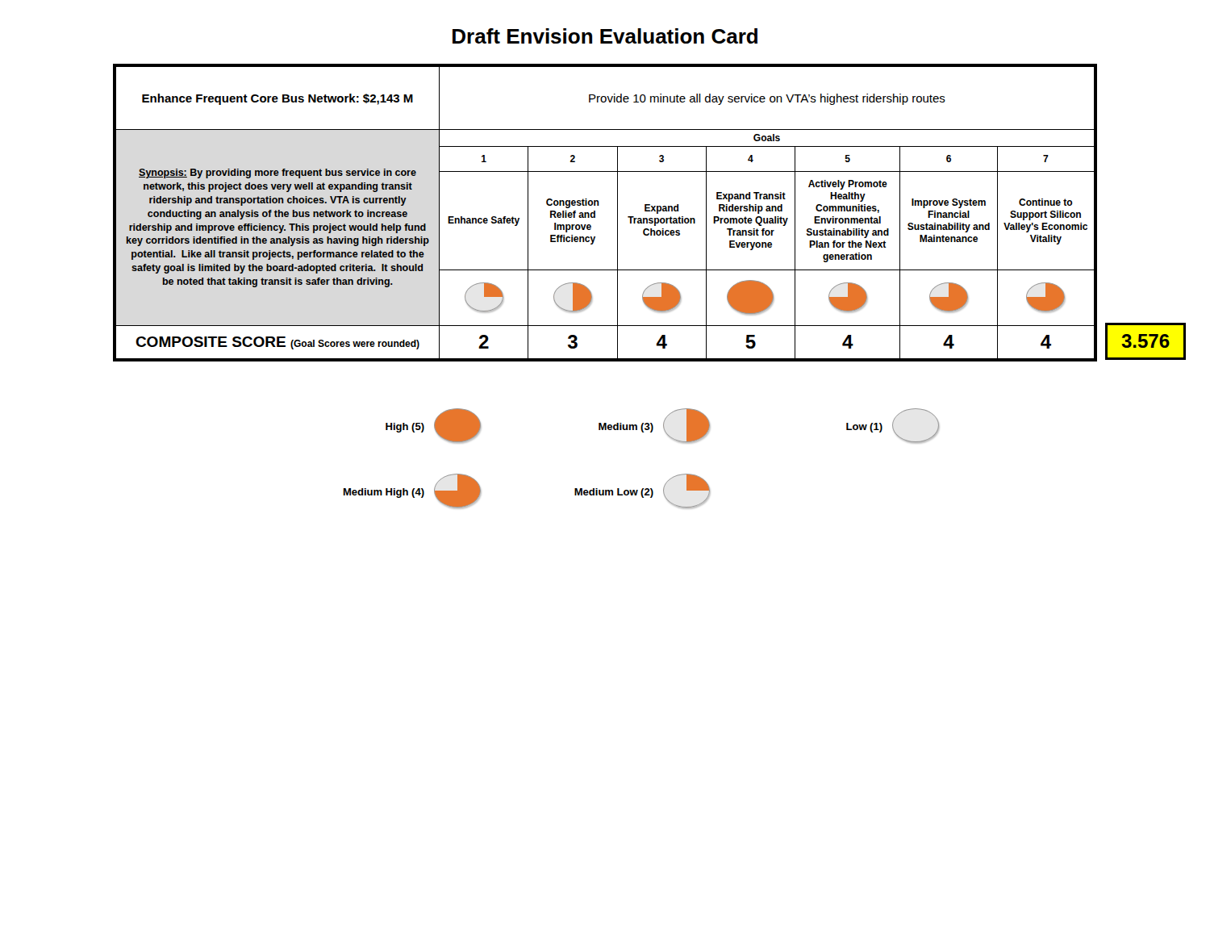Draft Envision Evaluation Card
| Enhance Frequent Core Bus Network: $2,143 M | Provide 10 minute all day service on VTA’s highest ridership routes |
| Synopsis: By providing more frequent bus service in core network, this project does very well at expanding transit ridership and transportation choices. VTA is currently conducting an analysis of the bus network to increase ridership and improve efficiency. This project would help fund key corridors identified in the analysis as having high ridership potential. Like all transit projects, performance related to the safety goal is limited by the board-adopted criteria. It should be noted that taking transit is safer than driving. | Goals |
| 1 | 2 | 3 | 4 | 5 | 6 | 7 |
| Enhance Safety | Congestion Relief and Improve Efficiency | Expand Transportation Choices | Expand Transit Ridership and Promote Quality Transit for Everyone | Actively Promote Healthy Communities, Environmental Sustainability and Plan for the Next generation | Improve System Financial Sustainability and Maintenance | Continue to Support Silicon Valley's Economic Vitality |
| COMPOSITE SCORE (Goal Scores were rounded) | 2 | 3 | 4 | 5 | 4 | 4 | 4 |
3.576
| High (5) | | Medium (3) | | Low (1) | |
| Medium High (4) | | Medium Low (2) | | | |